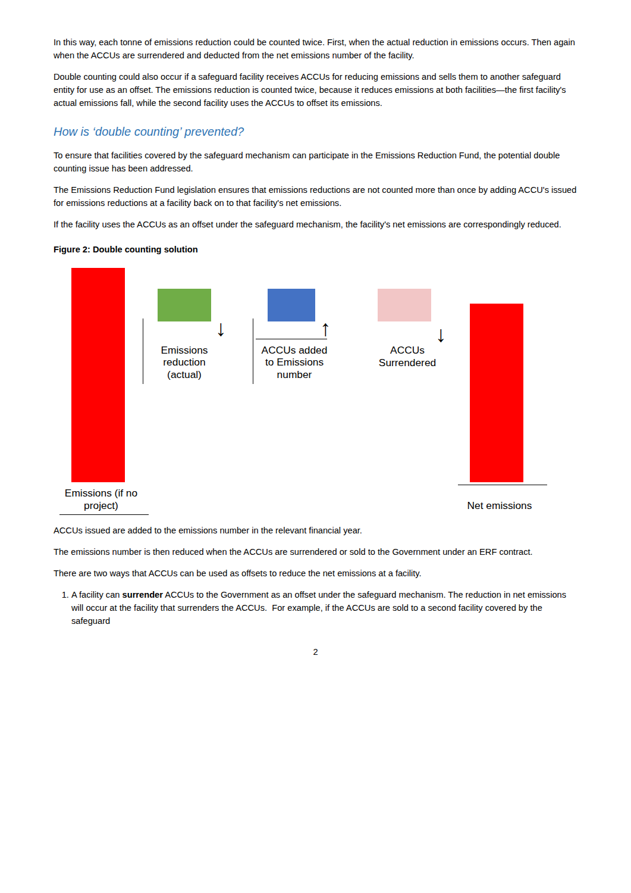In this way, each tonne of emissions reduction could be counted twice. First, when the actual reduction in emissions occurs. Then again when the ACCUs are surrendered and deducted from the net emissions number of the facility.
Double counting could also occur if a safeguard facility receives ACCUs for reducing emissions and sells them to another safeguard entity for use as an offset. The emissions reduction is counted twice, because it reduces emissions at both facilities—the first facility's actual emissions fall, while the second facility uses the ACCUs to offset its emissions.
How is ‘double counting’ prevented?
To ensure that facilities covered by the safeguard mechanism can participate in the Emissions Reduction Fund, the potential double counting issue has been addressed.
The Emissions Reduction Fund legislation ensures that emissions reductions are not counted more than once by adding ACCU's issued for emissions reductions at a facility back on to that facility's net emissions.
If the facility uses the ACCUs as an offset under the safeguard mechanism, the facility's net emissions are correspondingly reduced.
Figure 2: Double counting solution
↓
↑
↓
Emissions reduction (actual)
ACCUs added to Emissions number
ACCUs Surrendered
Emissions (if no project)
Net emissions
ACCUs issued are added to the emissions number in the relevant financial year.
The emissions number is then reduced when the ACCUs are surrendered or sold to the Government under an ERF contract.
There are two ways that ACCUs can be used as offsets to reduce the net emissions at a facility.
A facility can surrender ACCUs to the Government as an offset under the safeguard mechanism. The reduction in net emissions will occur at the facility that surrenders the ACCUs. For example, if the ACCUs are sold to a second facility covered by the safeguard
2